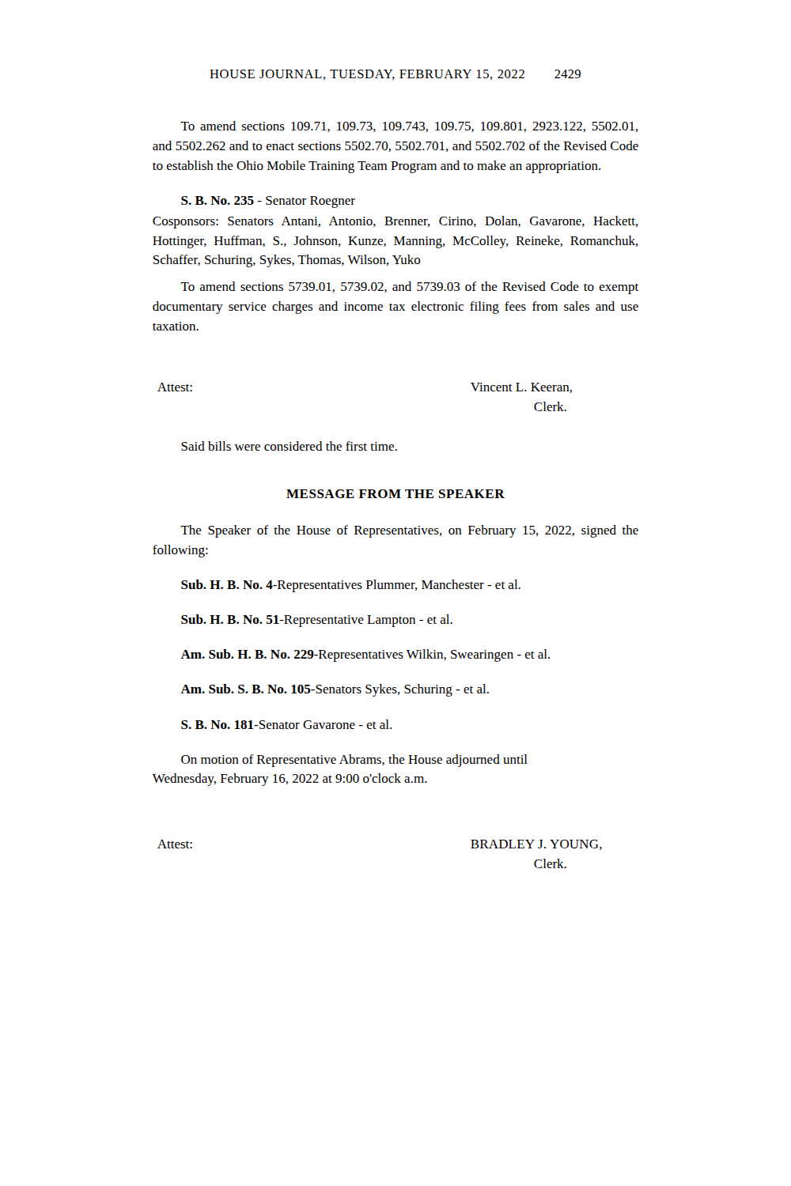HOUSE JOURNAL, TUESDAY, FEBRUARY 15, 2022 2429
To amend sections 109.71, 109.73, 109.743, 109.75, 109.801, 2923.122, 5502.01, and 5502.262 and to enact sections 5502.70, 5502.701, and 5502.702 of the Revised Code to establish the Ohio Mobile Training Team Program and to make an appropriation.
S. B. No. 235 - Senator Roegner
Cosponsors: Senators Antani, Antonio, Brenner, Cirino, Dolan, Gavarone, Hackett, Hottinger, Huffman, S., Johnson, Kunze, Manning, McColley, Reineke, Romanchuk, Schaffer, Schuring, Sykes, Thomas, Wilson, Yuko
To amend sections 5739.01, 5739.02, and 5739.03 of the Revised Code to exempt documentary service charges and income tax electronic filing fees from sales and use taxation.
Attest:
Vincent L. Keeran, Clerk.
Said bills were considered the first time.
MESSAGE FROM THE SPEAKER
The Speaker of the House of Representatives, on February 15, 2022, signed the following:
Sub. H. B. No. 4-Representatives Plummer, Manchester - et al.
Sub. H. B. No. 51-Representative Lampton - et al.
Am. Sub. H. B. No. 229-Representatives Wilkin, Swearingen - et al.
Am. Sub. S. B. No. 105-Senators Sykes, Schuring - et al.
S. B. No. 181-Senator Gavarone - et al.
On motion of Representative Abrams, the House adjourned until Wednesday, February 16, 2022 at 9:00 o'clock a.m.
Attest:
BRADLEY J. YOUNG, Clerk.